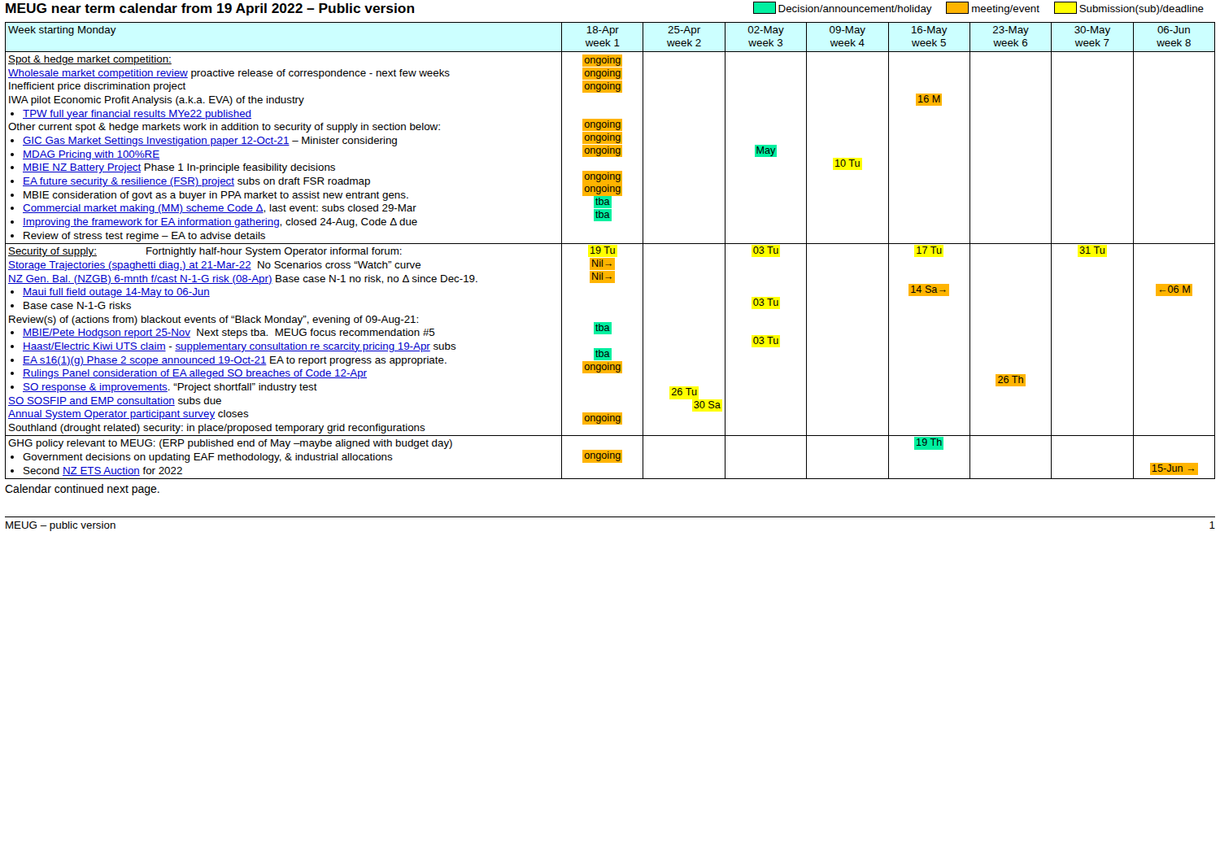MEUG near term calendar from 19 April 2022 – Public version
Decision/announcement/holiday meeting/event Submission(sub)/deadline
| Week starting Monday | 18-Apr week 1 | 25-Apr week 2 | 02-May week 3 | 09-May week 4 | 16-May week 5 | 23-May week 6 | 30-May week 7 | 06-Jun week 8 |
| --- | --- | --- | --- | --- | --- | --- | --- | --- |
| Spot & hedge market competition: Wholesale market competition review proactive release of correspondence - next few weeks Inefficient price discrimination project IWA pilot Economic Profit Analysis (a.k.a. EVA) of the industry TPW full year financial results MYe22 published Other current spot & hedge markets work in addition to security of supply in section below: GIC Gas Market Settings Investigation paper 12-Oct-21 – Minister considering MDAG Pricing with 100%RE MBIE NZ Battery Project Phase 1 In-principle feasibility decisions EA future security & resilience (FSR) project subs on draft FSR roadmap MBIE consideration of govt as a buyer in PPA market to assist new entrant gens. Commercial market making (MM) scheme Code Δ , last event: subs closed 29-Mar Improving the framework for EA information gathering , closed 24-Aug, Code Δ due Review of stress test regime – EA to advise details | ongoing ongoing ongoing ongoing ongoing ongoing ongoing ongoing tba tba | | May | 10 Tu | 16 M | | | |
| Security of supply: Fortnightly half-hour System Operator informal forum: Storage Trajectories (spaghetti diag.) at 21-Mar-22 No Scenarios cross “Watch” curve NZ Gen. Bal. (NZGB) 6-mnth f/cast N-1-G risk (08-Apr) Base case N-1 no risk, no Δ since Dec-19. Maui full field outage 14-May to 06-Jun Base case N-1-G risks Review(s) of (actions from) blackout events of “Black Monday”, evening of 09-Aug-21: MBIE/Pete Hodgson report 25-Nov Next steps tba. MEUG focus recommendation #5 Haast/Electric Kiwi UTS claim - supplementary consultation re scarcity pricing 19-Apr subs EA s16(1)(g) Phase 2 scope announced 19-Oct-21 EA to report progress as appropriate. Rulings Panel consideration of EA alleged SO breaches of Code 12-Apr SO response & improvements . “Project shortfall” industry test SO SOSFIP and EMP consultation subs due Annual System Operator participant survey closes Southland (drought related) security: in place/proposed temporary grid reconfigurations | 19 Tu Nil→ Nil→ tba tba ongoing ongoing | 26 Tu 30 Sa | 03 Tu 03 Tu 03 Tu | | 17 Tu 14 Sa→ | 26 Th | 31 Tu | ←06 M |
| GHG policy relevant to MEUG: (ERP published end of May –maybe aligned with budget day) Government decisions on updating EAF methodology, & industrial allocations Second NZ ETS Auction for 2022 | ongoing | | | | 19 Th | | | 15-Jun → |
Calendar continued next page.
MEUG – public version
1